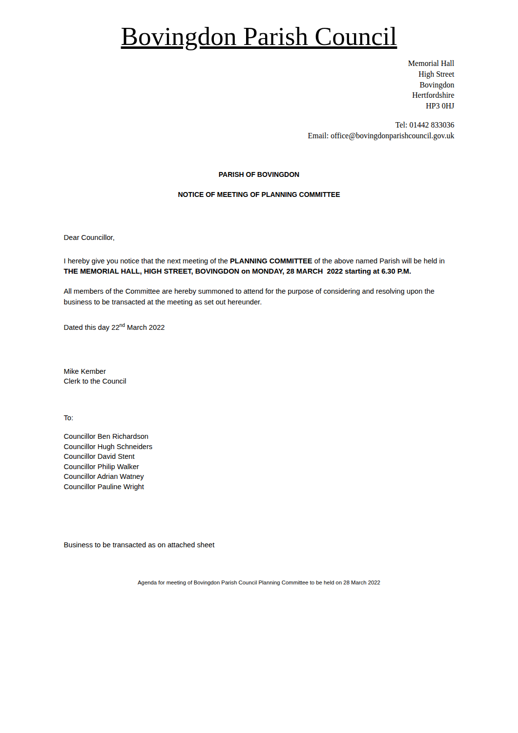Bovingdon Parish Council
Memorial Hall
High Street
Bovingdon
Hertfordshire
HP3 0HJ
Tel: 01442 833036
Email: office@bovingdonparishcouncil.gov.uk
PARISH OF BOVINGDON
NOTICE OF MEETING OF PLANNING COMMITTEE
Dear Councillor,
I hereby give you notice that the next meeting of the PLANNING COMMITTEE of the above named Parish will be held in THE MEMORIAL HALL, HIGH STREET, BOVINGDON on MONDAY, 28 MARCH 2022 starting at 6.30 P.M.
All members of the Committee are hereby summoned to attend for the purpose of considering and resolving upon the business to be transacted at the meeting as set out hereunder.
Dated this day 22nd March 2022
Mike Kember
Clerk to the Council
To:
Councillor Ben Richardson
Councillor Hugh Schneiders
Councillor David Stent
Councillor Philip Walker
Councillor Adrian Watney
Councillor Pauline Wright
Business to be transacted as on attached sheet
Agenda for meeting of Bovingdon Parish Council Planning Committee to be held on 28 March 2022